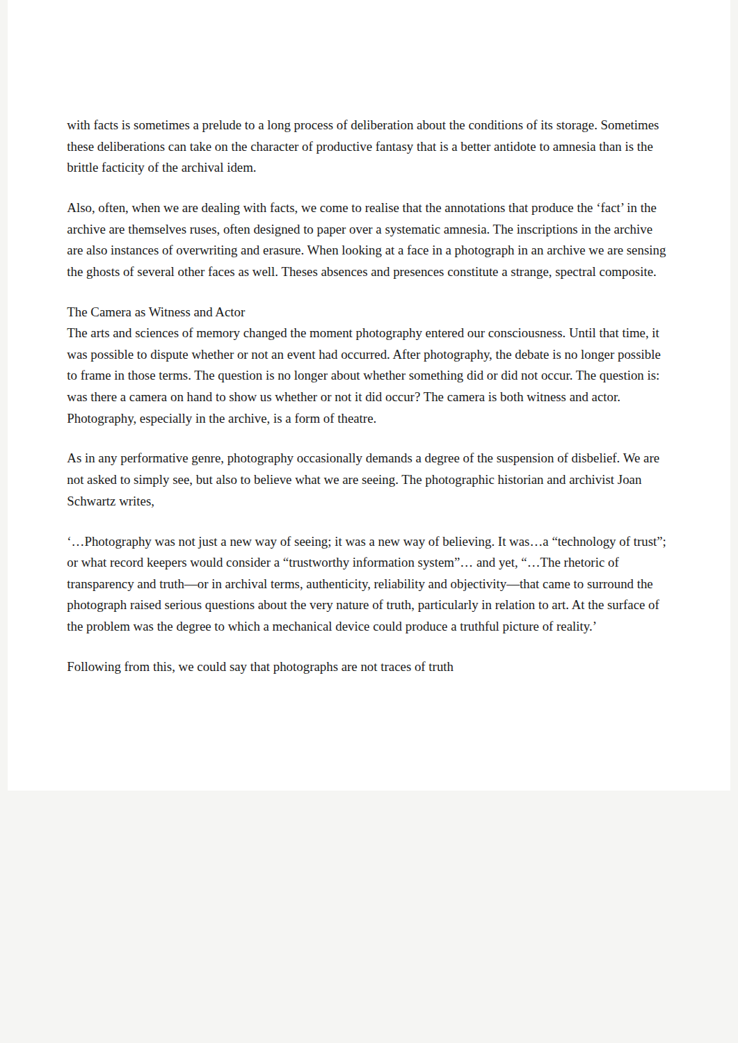with facts is sometimes a prelude to a long process of deliberation about the conditions of its storage. Sometimes these deliberations can take on the character of productive fantasy that is a better antidote to amnesia than is the brittle facticity of the archival idem.
Also, often, when we are dealing with facts, we come to realise that the annotations that produce the ‘fact’ in the archive are themselves ruses, often designed to paper over a systematic amnesia. The inscriptions in the archive are also instances of overwriting and erasure. When looking at a face in a photograph in an archive we are sensing the ghosts of several other faces as well. Theses absences and presences constitute a strange, spectral composite.
The Camera as Witness and Actor
The arts and sciences of memory changed the moment photography entered our consciousness. Until that time, it was possible to dispute whether or not an event had occurred. After photography, the debate is no longer possible to frame in those terms. The question is no longer about whether something did or did not occur. The question is: was there a camera on hand to show us whether or not it did occur? The camera is both witness and actor. Photography, especially in the archive, is a form of theatre.
As in any performative genre, photography occasionally demands a degree of the suspension of disbelief. We are not asked to simply see, but also to believe what we are seeing. The photographic historian and archivist Joan Schwartz writes,
‘…Photography was not just a new way of seeing; it was a new way of believing. It was…a “technology of trust”; or what record keepers would consider a “trustworthy information system”… and yet, “…The rhetoric of transparency and truth—or in archival terms, authenticity, reliability and objectivity—that came to surround the photograph raised serious questions about the very nature of truth, particularly in relation to art. At the surface of the problem was the degree to which a mechanical device could produce a truthful picture of reality.’
Following from this, we could say that photographs are not traces of truth